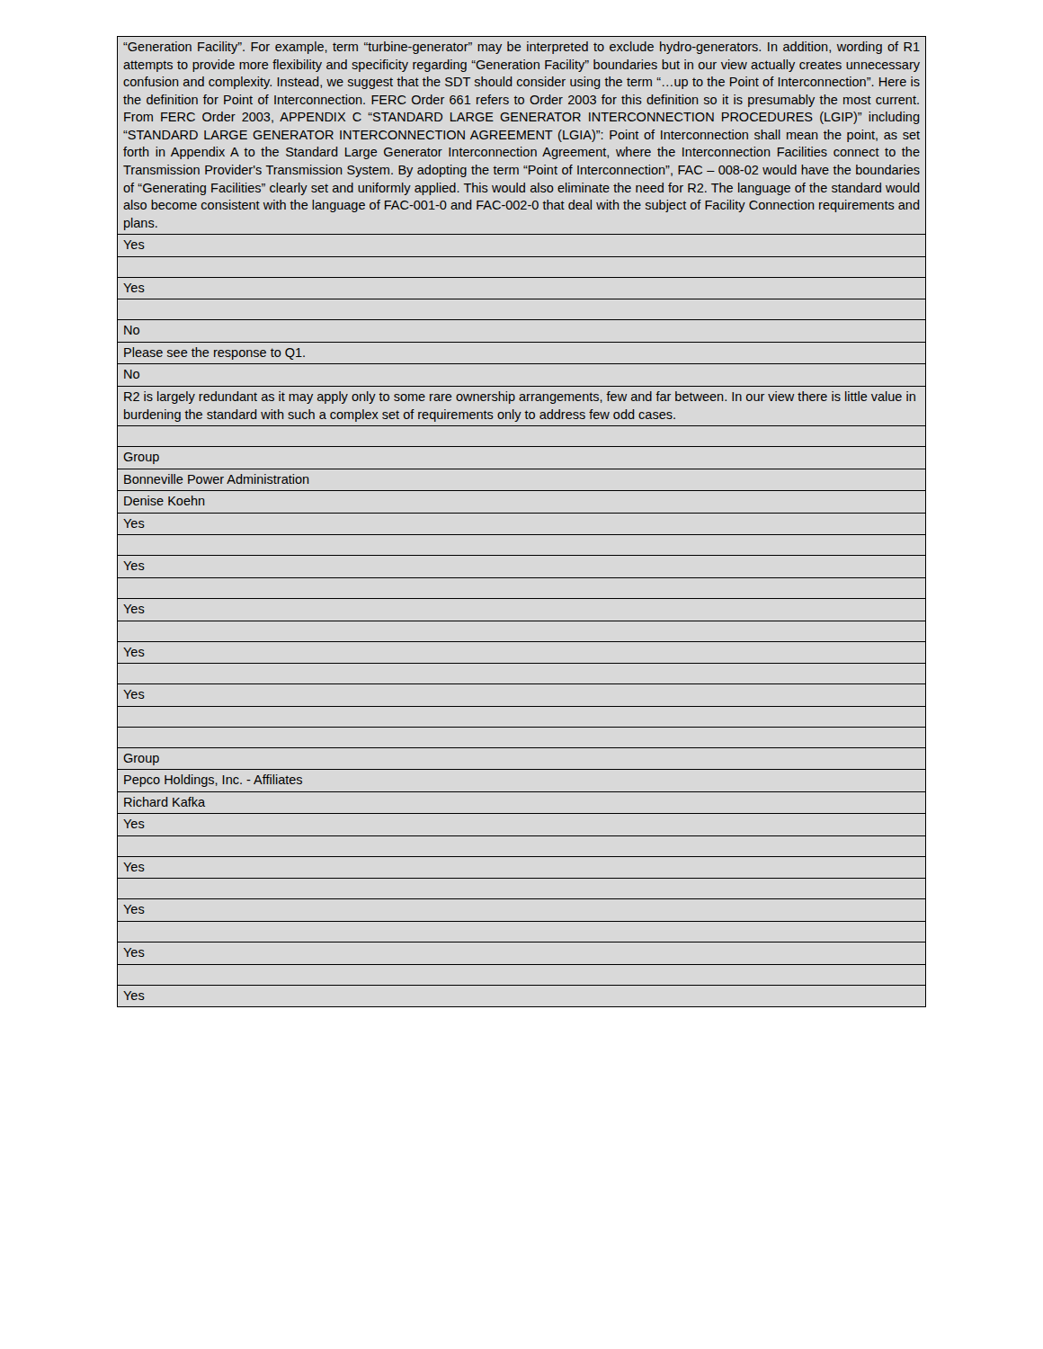| “Generation Facility”. For example, term “turbine-generator” may be interpreted to exclude hydro-generators. In addition, wording of R1 attempts to provide more flexibility and specificity regarding “Generation Facility” boundaries but in our view actually creates unnecessary confusion and complexity. Instead, we suggest that the SDT should consider using the term “…up to the Point of Interconnection”. Here is the definition for Point of Interconnection. FERC Order 661 refers to Order 2003 for this definition so it is presumably the most current. From FERC Order 2003, APPENDIX C “STANDARD LARGE GENERATOR INTERCONNECTION PROCEDURES (LGIP)” including “STANDARD LARGE GENERATOR INTERCONNECTION AGREEMENT (LGIA)”: Point of Interconnection shall mean the point, as set forth in Appendix A to the Standard Large Generator Interconnection Agreement, where the Interconnection Facilities connect to the Transmission Provider's Transmission System. By adopting the term “Point of Interconnection”, FAC – 008-02 would have the boundaries of “Generating Facilities” clearly set and uniformly applied. This would also eliminate the need for R2. The language of the standard would also become consistent with the language of FAC-001-0 and FAC-002-0 that deal with the subject of Facility Connection requirements and plans. |
| Yes |
| Yes |
| No |
| Please see the response to Q1. |
| No |
| R2 is largely redundant as it may apply only to some rare ownership arrangements, few and far between. In our view there is little value in burdening the standard with such a complex set of requirements only to address few odd cases. |
| Group |
| Bonneville Power Administration |
| Denise Koehn |
| Yes |
| Yes |
| Yes |
| Yes |
| Yes |
| Group |
| Pepco Holdings, Inc. - Affiliates |
| Richard Kafka |
| Yes |
| Yes |
| Yes |
| Yes |
| Yes |